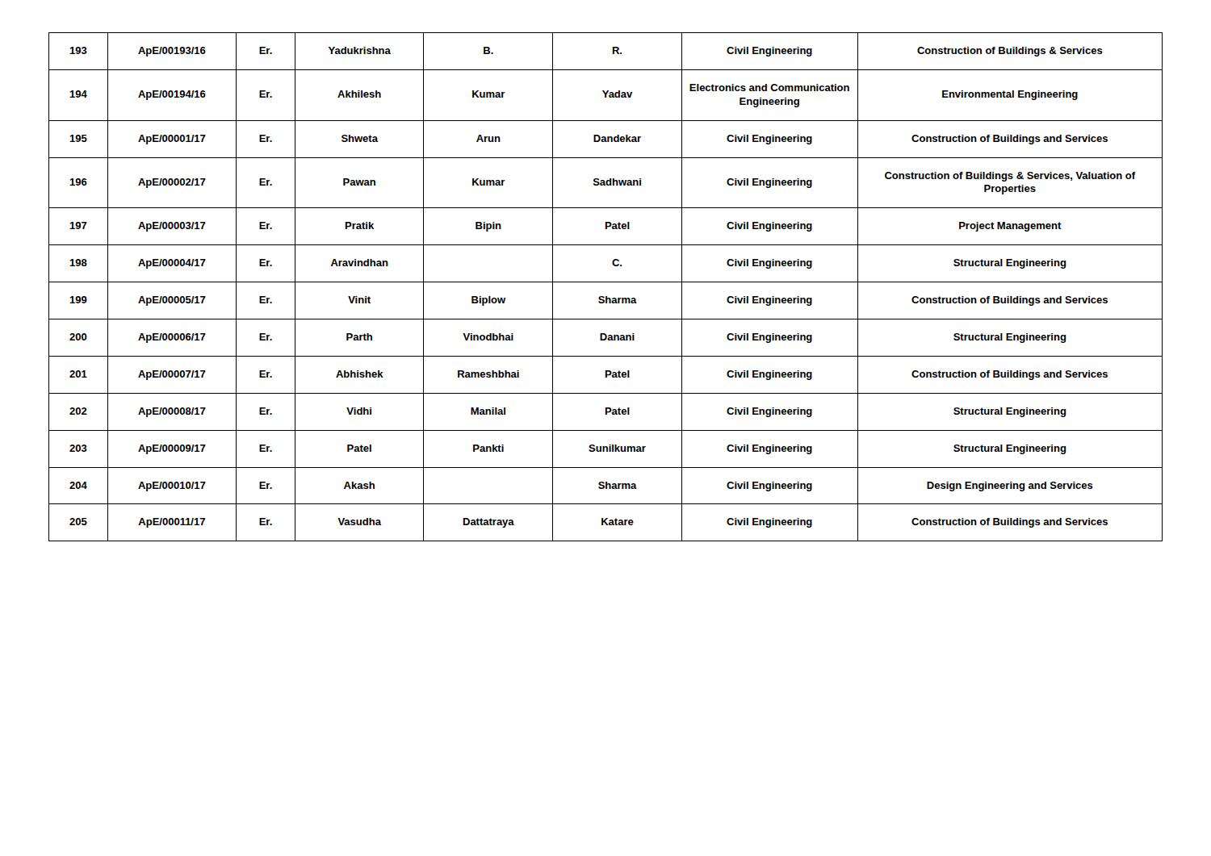| 193 | ApE/00193/16 | Er. | Yadukrishna | B. | R. | Civil Engineering | Construction of Buildings & Services |
| 194 | ApE/00194/16 | Er. | Akhilesh | Kumar | Yadav | Electronics and Communication Engineering | Environmental Engineering |
| 195 | ApE/00001/17 | Er. | Shweta | Arun | Dandekar | Civil Engineering | Construction of Buildings and Services |
| 196 | ApE/00002/17 | Er. | Pawan | Kumar | Sadhwani | Civil Engineering | Construction of Buildings & Services, Valuation of Properties |
| 197 | ApE/00003/17 | Er. | Pratik | Bipin | Patel | Civil Engineering | Project Management |
| 198 | ApE/00004/17 | Er. | Aravindhan | | C. | Civil Engineering | Structural Engineering |
| 199 | ApE/00005/17 | Er. | Vinit | Biplow | Sharma | Civil Engineering | Construction of Buildings and Services |
| 200 | ApE/00006/17 | Er. | Parth | Vinodbhai | Danani | Civil Engineering | Structural Engineering |
| 201 | ApE/00007/17 | Er. | Abhishek | Rameshbhai | Patel | Civil Engineering | Construction of Buildings and Services |
| 202 | ApE/00008/17 | Er. | Vidhi | Manilal | Patel | Civil Engineering | Structural Engineering |
| 203 | ApE/00009/17 | Er. | Patel | Pankti | Sunilkumar | Civil Engineering | Structural Engineering |
| 204 | ApE/00010/17 | Er. | Akash | | Sharma | Civil Engineering | Design Engineering and Services |
| 205 | ApE/00011/17 | Er. | Vasudha | Dattatraya | Katare | Civil Engineering | Construction of Buildings and Services |